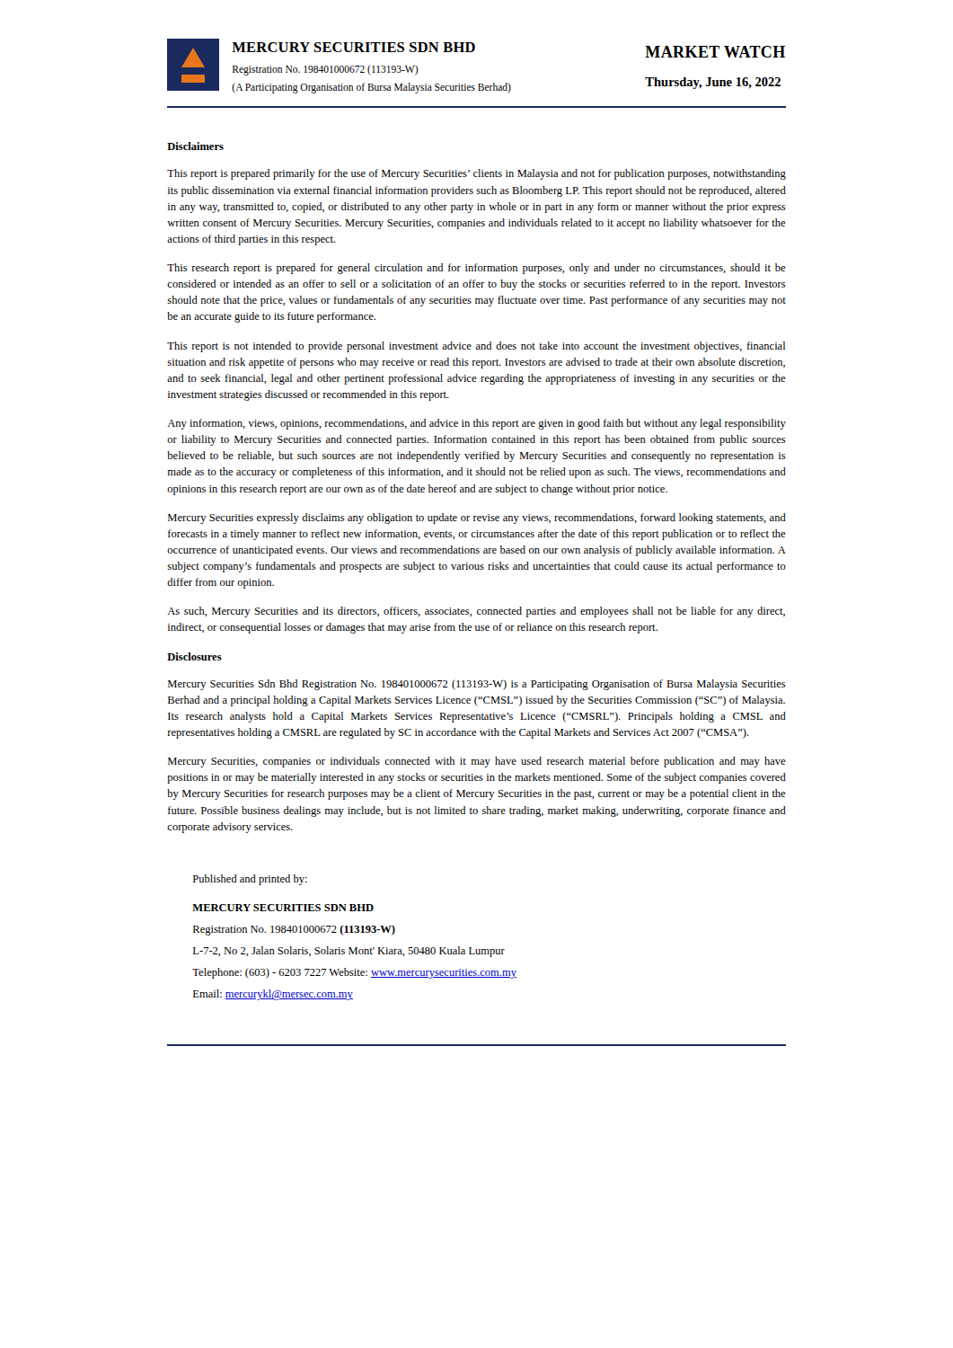MERCURY SECURITIES SDN BHD
Registration No. 198401000672 (113193-W)
(A Participating Organisation of Bursa Malaysia Securities Berhad)
MARKET WATCH
Thursday, June 16, 2022
Disclaimers
This report is prepared primarily for the use of Mercury Securities’ clients in Malaysia and not for publication purposes, notwithstanding its public dissemination via external financial information providers such as Bloomberg LP. This report should not be reproduced, altered in any way, transmitted to, copied, or distributed to any other party in whole or in part in any form or manner without the prior express written consent of Mercury Securities. Mercury Securities, companies and individuals related to it accept no liability whatsoever for the actions of third parties in this respect.
This research report is prepared for general circulation and for information purposes, only and under no circumstances, should it be considered or intended as an offer to sell or a solicitation of an offer to buy the stocks or securities referred to in the report. Investors should note that the price, values or fundamentals of any securities may fluctuate over time. Past performance of any securities may not be an accurate guide to its future performance.
This report is not intended to provide personal investment advice and does not take into account the investment objectives, financial situation and risk appetite of persons who may receive or read this report. Investors are advised to trade at their own absolute discretion, and to seek financial, legal and other pertinent professional advice regarding the appropriateness of investing in any securities or the investment strategies discussed or recommended in this report.
Any information, views, opinions, recommendations, and advice in this report are given in good faith but without any legal responsibility or liability to Mercury Securities and connected parties. Information contained in this report has been obtained from public sources believed to be reliable, but such sources are not independently verified by Mercury Securities and consequently no representation is made as to the accuracy or completeness of this information, and it should not be relied upon as such. The views, recommendations and opinions in this research report are our own as of the date hereof and are subject to change without prior notice.
Mercury Securities expressly disclaims any obligation to update or revise any views, recommendations, forward looking statements, and forecasts in a timely manner to reflect new information, events, or circumstances after the date of this report publication or to reflect the occurrence of unanticipated events. Our views and recommendations are based on our own analysis of publicly available information. A subject company’s fundamentals and prospects are subject to various risks and uncertainties that could cause its actual performance to differ from our opinion.
As such, Mercury Securities and its directors, officers, associates, connected parties and employees shall not be liable for any direct, indirect, or consequential losses or damages that may arise from the use of or reliance on this research report.
Disclosures
Mercury Securities Sdn Bhd Registration No. 198401000672 (113193-W) is a Participating Organisation of Bursa Malaysia Securities Berhad and a principal holding a Capital Markets Services Licence (“CMSL”) issued by the Securities Commission (“SC”) of Malaysia. Its research analysts hold a Capital Markets Services Representative’s Licence (“CMSRL”). Principals holding a CMSL and representatives holding a CMSRL are regulated by SC in accordance with the Capital Markets and Services Act 2007 (“CMSA”).
Mercury Securities, companies or individuals connected with it may have used research material before publication and may have positions in or may be materially interested in any stocks or securities in the markets mentioned. Some of the subject companies covered by Mercury Securities for research purposes may be a client of Mercury Securities in the past, current or may be a potential client in the future. Possible business dealings may include, but is not limited to share trading, market making, underwriting, corporate finance and corporate advisory services.
Published and printed by:
MERCURY SECURITIES SDN BHD
Registration No. 198401000672 (113193-W)
L-7-2, No 2, Jalan Solaris, Solaris Mont' Kiara, 50480 Kuala Lumpur
Telephone: (603) - 6203 7227 Website: www.mercurysecurities.com.my
Email: mercurykl@mersec.com.my